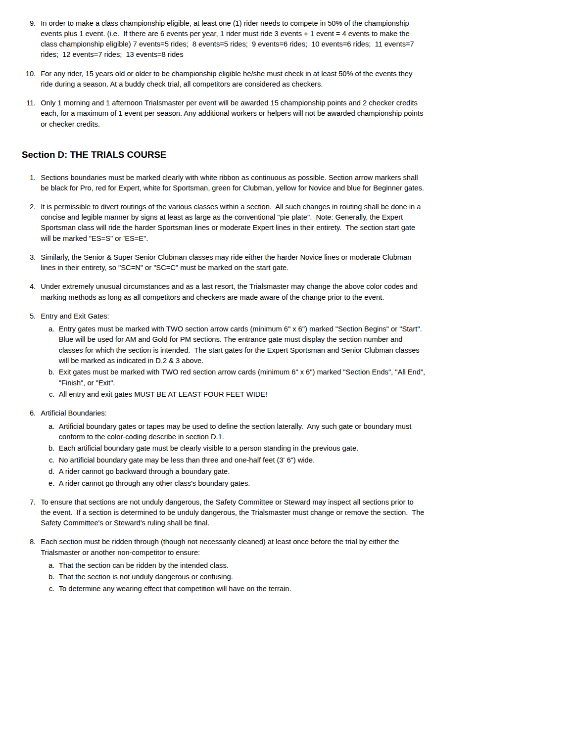In order to make a class championship eligible, at least one (1) rider needs to compete in 50% of the championship events plus 1 event. (i.e. If there are 6 events per year, 1 rider must ride 3 events + 1 event = 4 events to make the class championship eligible) 7 events=5 rides; 8 events=5 rides; 9 events=6 rides; 10 events=6 rides; 11 events=7 rides; 12 events=7 rides; 13 events=8 rides
For any rider, 15 years old or older to be championship eligible he/she must check in at least 50% of the events they ride during a season. At a buddy check trial, all competitors are considered as checkers.
Only 1 morning and 1 afternoon Trialsmaster per event will be awarded 15 championship points and 2 checker credits each, for a maximum of 1 event per season. Any additional workers or helpers will not be awarded championship points or checker credits.
Section D: THE TRIALS COURSE
Sections boundaries must be marked clearly with white ribbon as continuous as possible. Section arrow markers shall be black for Pro, red for Expert, white for Sportsman, green for Clubman, yellow for Novice and blue for Beginner gates.
It is permissible to divert routings of the various classes within a section. All such changes in routing shall be done in a concise and legible manner by signs at least as large as the conventional "pie plate". Note: Generally, the Expert Sportsman class will ride the harder Sportsman lines or moderate Expert lines in their entirety. The section start gate will be marked "ES=S" or 'ES=E".
Similarly, the Senior & Super Senior Clubman classes may ride either the harder Novice lines or moderate Clubman lines in their entirety, so "SC=N" or "SC=C" must be marked on the start gate.
Under extremely unusual circumstances and as a last resort, the Trialsmaster may change the above color codes and marking methods as long as all competitors and checkers are made aware of the change prior to the event.
Entry and Exit Gates:
Entry gates must be marked with TWO section arrow cards (minimum 6" x 6") marked "Section Begins" or "Start". Blue will be used for AM and Gold for PM sections. The entrance gate must display the section number and classes for which the section is intended. The start gates for the Expert Sportsman and Senior Clubman classes will be marked as indicated in D.2 & 3 above.
Exit gates must be marked with TWO red section arrow cards (minimum 6" x 6") marked "Section Ends", "All End", "Finish", or "Exit".
All entry and exit gates MUST BE AT LEAST FOUR FEET WIDE!
Artificial Boundaries:
Artificial boundary gates or tapes may be used to define the section laterally. Any such gate or boundary must conform to the color-coding describe in section D.1.
Each artificial boundary gate must be clearly visible to a person standing in the previous gate.
No artificial boundary gate may be less than three and one-half feet (3' 6") wide.
A rider cannot go backward through a boundary gate.
A rider cannot go through any other class's boundary gates.
To ensure that sections are not unduly dangerous, the Safety Committee or Steward may inspect all sections prior to the event. If a section is determined to be unduly dangerous, the Trialsmaster must change or remove the section. The Safety Committee's or Steward's ruling shall be final.
Each section must be ridden through (though not necessarily cleaned) at least once before the trial by either the Trialsmaster or another non-competitor to ensure:
That the section can be ridden by the intended class.
That the section is not unduly dangerous or confusing.
To determine any wearing effect that competition will have on the terrain.